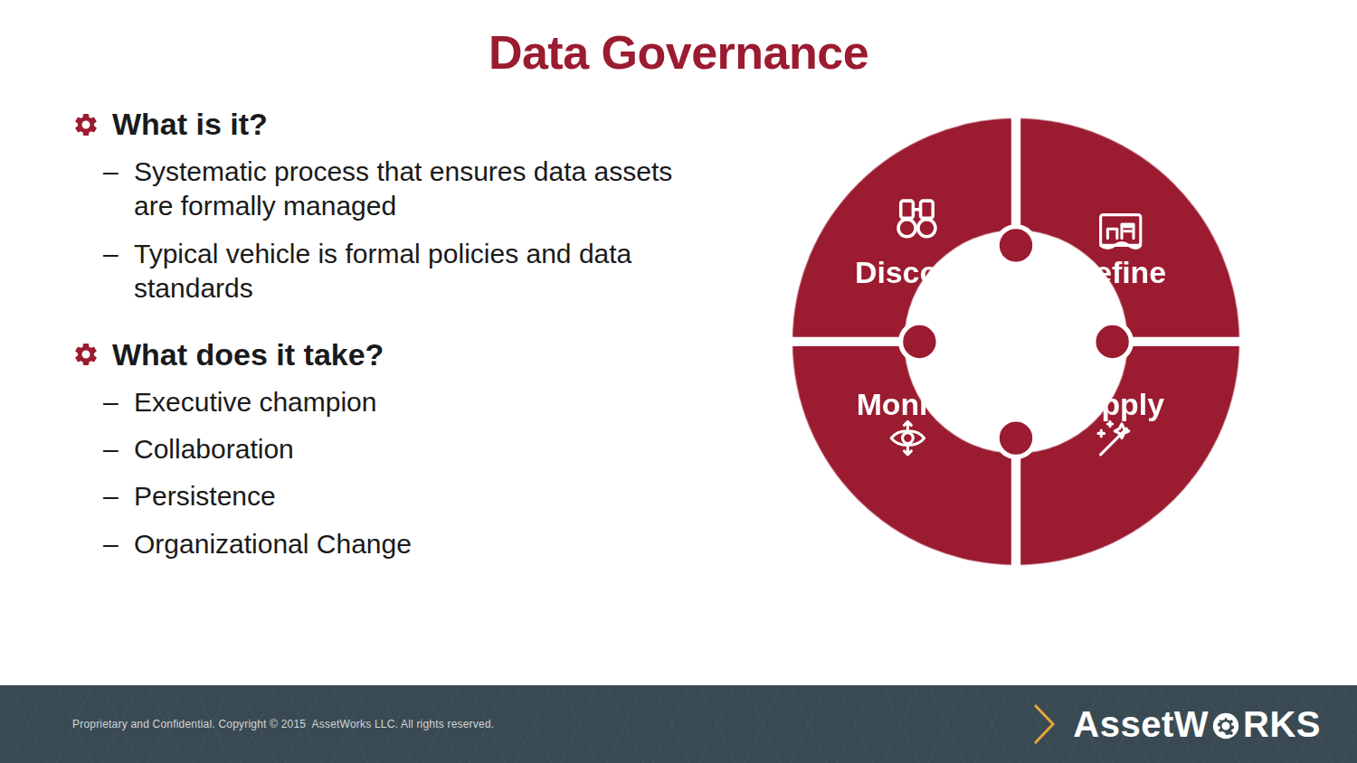Data Governance
What is it?
Systematic process that ensures data assets are formally managed
Typical vehicle is formal policies and data standards
What does it take?
Executive champion
Collaboration
Persistence
Organizational Change
Discover Define Monitor Apply
Proprietary and Confidential. Copyright © 2015 AssetWorks LLC. All rights reserved.
AssetW RKS